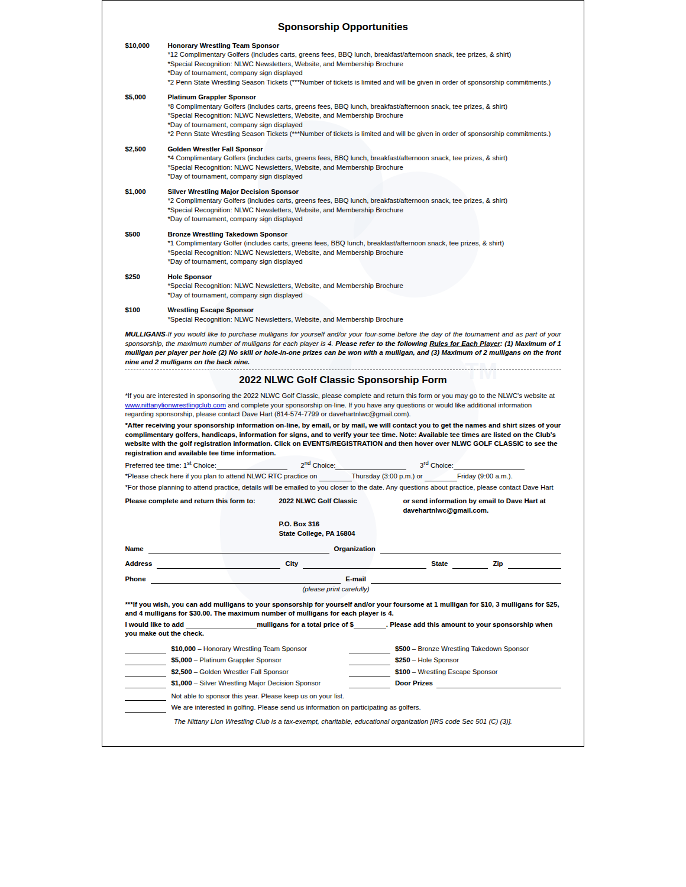TM
Sponsorship Opportunities
$10,000
Honorary Wrestling Team Sponsor
*12 Complimentary Golfers (includes carts, greens fees, BBQ lunch, breakfast/afternoon snack, tee prizes, & shirt)
*Special Recognition: NLWC Newsletters, Website, and Membership Brochure
*Day of tournament, company sign displayed
*2 Penn State Wrestling Season Tickets (***Number of tickets is limited and will be given in order of sponsorship commitments.)
$5,000
Platinum Grappler Sponsor
*8 Complimentary Golfers (includes carts, greens fees, BBQ lunch, breakfast/afternoon snack, tee prizes, & shirt)
*Special Recognition: NLWC Newsletters, Website, and Membership Brochure
*Day of tournament, company sign displayed
*2 Penn State Wrestling Season Tickets (***Number of tickets is limited and will be given in order of sponsorship commitments.)
$2,500
Golden Wrestler Fall Sponsor
*4 Complimentary Golfers (includes carts, greens fees, BBQ lunch, breakfast/afternoon snack, tee prizes, & shirt)
*Special Recognition: NLWC Newsletters, Website, and Membership Brochure
*Day of tournament, company sign displayed
$1,000
Silver Wrestling Major Decision Sponsor
*2 Complimentary Golfers (includes carts, greens fees, BBQ lunch, breakfast/afternoon snack, tee prizes, & shirt)
*Special Recognition: NLWC Newsletters, Website, and Membership Brochure
*Day of tournament, company sign displayed
$500
Bronze Wrestling Takedown Sponsor
*1 Complimentary Golfer (includes carts, greens fees, BBQ lunch, breakfast/afternoon snack, tee prizes, & shirt)
*Special Recognition: NLWC Newsletters, Website, and Membership Brochure
*Day of tournament, company sign displayed
$250
Hole Sponsor
*Special Recognition: NLWC Newsletters, Website, and Membership Brochure
*Day of tournament, company sign displayed
$100
Wrestling Escape Sponsor
*Special Recognition: NLWC Newsletters, Website, and Membership Brochure
MULLIGANS-If you would like to purchase mulligans for yourself and/or your four-some before the day of the tournament and as part of your sponsorship, the maximum number of mulligans for each player is 4. Please refer to the following Rules for Each Player: (1) Maximum of 1 mulligan per player per hole (2) No skill or hole-in-one prizes can be won with a mulligan, and (3) Maximum of 2 mulligans on the front nine and 2 mulligans on the back nine.
2022 NLWC Golf Classic Sponsorship Form
*If you are interested in sponsoring the 2022 NLWC Golf Classic, please complete and return this form or you may go to the NLWC's website at www.nittanylionwrestlingclub.com and complete your sponsorship on-line. If you have any questions or would like additional information regarding sponsorship, please contact Dave Hart (814-574-7799 or davehartnlwc@gmail.com).
*After receiving your sponsorship information on-line, by email, or by mail, we will contact you to get the names and shirt sizes of your complimentary golfers, handicaps, information for signs, and to verify your tee time. Note: Available tee times are listed on the Club's website with the golf registration information. Click on EVENTS/REGISTRATION and then hover over NLWC GOLF CLASSIC to see the registration and available tee time information.
Preferred tee time: 1st Choice: 2nd Choice: 3rd Choice:
*Please check here if you plan to attend NLWC RTC practice on Thursday (3:00 p.m.) or Friday (9:00 a.m.).
*For those planning to attend practice, details will be emailed to you closer to the date. Any questions about practice, please contact Dave Hart
Please complete and return this form to:
2022 NLWC Golf Classic
or send information by email to Dave Hart at davehartnlwc@gmail.com.
P.O. Box 316
State College, PA 16804
Name Organization
Address City State Zip
Phone E-mail
(please print carefully)
***If you wish, you can add mulligans to your sponsorship for yourself and/or your foursome at 1 mulligan for $10, 3 mulligans for $25, and 4 mulligans for $30.00. The maximum number of mulligans for each player is 4.
I would like to add mulligans for a total price of $ . Please add this amount to your sponsorship when you make out the check.
$10,000 – Honorary Wrestling Team Sponsor
$5,000 – Platinum Grappler Sponsor
$2,500 – Golden Wrestler Fall Sponsor
$1,000 – Silver Wrestling Major Decision Sponsor
$500 – Bronze Wrestling Takedown Sponsor
$250 – Hole Sponsor
$100 – Wrestling Escape Sponsor
Door Prizes
Not able to sponsor this year. Please keep us on your list.
We are interested in golfing. Please send us information on participating as golfers.
The Nittany Lion Wrestling Club is a tax-exempt, charitable, educational organization [IRS code Sec 501 (C) (3)].